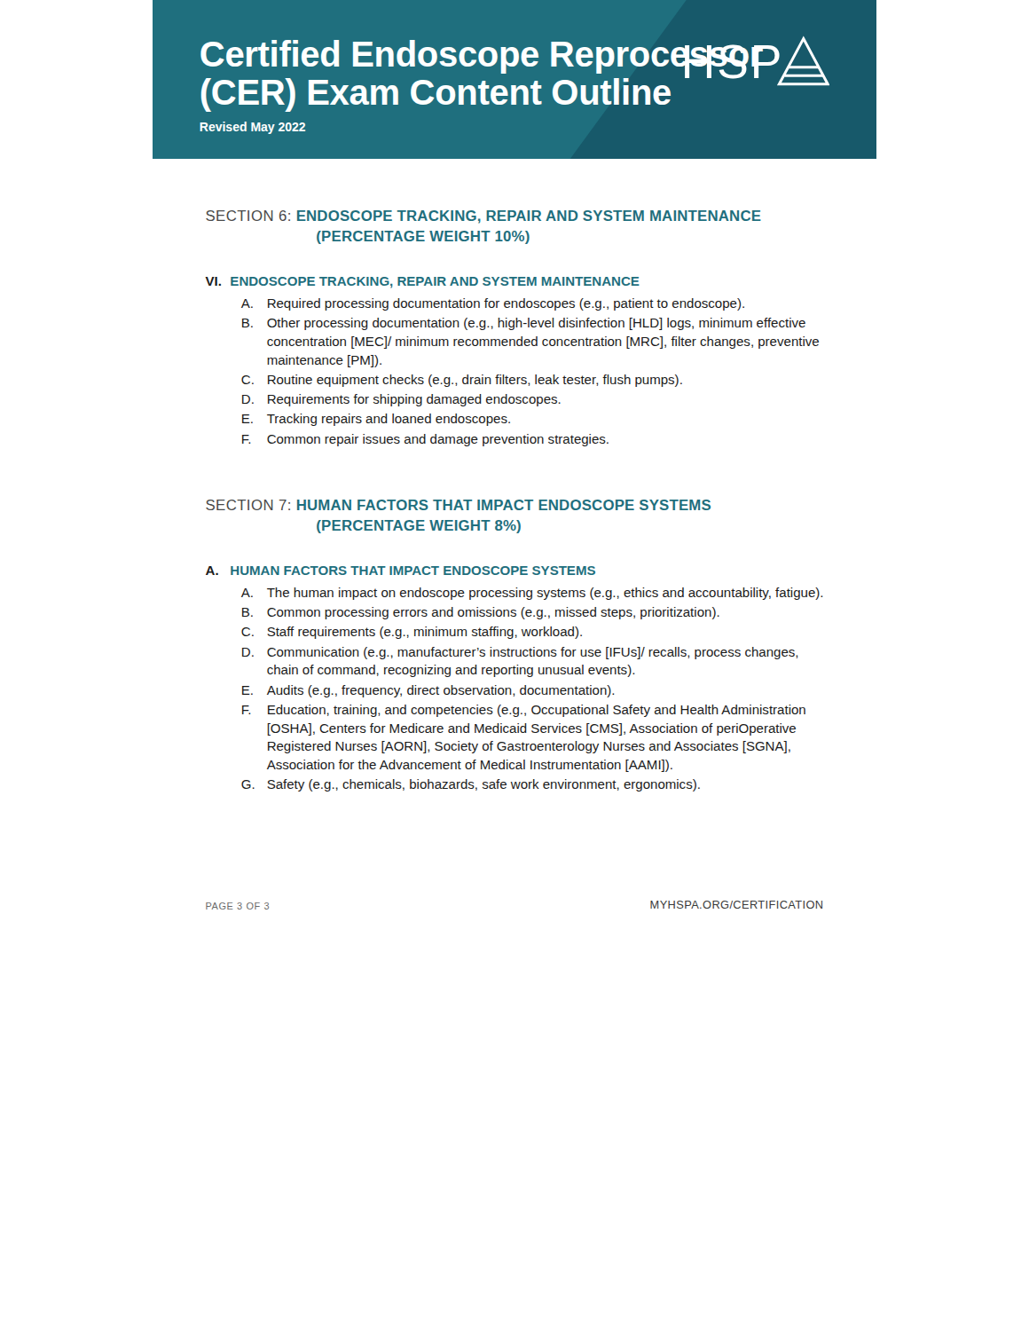Certified Endoscope Reprocessor
(CER) Exam Content Outline
Revised May 2022
HSP
SECTION 6: ENDOSCOPE TRACKING, REPAIR AND SYSTEM MAINTENANCE (PERCENTAGE WEIGHT 10%)
VI. ENDOSCOPE TRACKING, REPAIR AND SYSTEM MAINTENANCE
A. Required processing documentation for endoscopes (e.g., patient to endoscope).
B. Other processing documentation (e.g., high-level disinfection [HLD] logs, minimum effective concentration [MEC]/ minimum recommended concentration [MRC], filter changes, preventive maintenance [PM]).
C. Routine equipment checks (e.g., drain filters, leak tester, flush pumps).
D. Requirements for shipping damaged endoscopes.
E. Tracking repairs and loaned endoscopes.
F. Common repair issues and damage prevention strategies.
SECTION 7: HUMAN FACTORS THAT IMPACT ENDOSCOPE SYSTEMS (PERCENTAGE WEIGHT 8%)
A. HUMAN FACTORS THAT IMPACT ENDOSCOPE SYSTEMS
A. The human impact on endoscope processing systems (e.g., ethics and accountability, fatigue).
B. Common processing errors and omissions (e.g., missed steps, prioritization).
C. Staff requirements (e.g., minimum staffing, workload).
D. Communication (e.g., manufacturer’s instructions for use [IFUs]/ recalls, process changes, chain of command, recognizing and reporting unusual events).
E. Audits (e.g., frequency, direct observation, documentation).
F. Education, training, and competencies (e.g., Occupational Safety and Health Administration [OSHA], Centers for Medicare and Medicaid Services [CMS], Association of periOperative Registered Nurses [AORN], Society of Gastroenterology Nurses and Associates [SGNA], Association for the Advancement of Medical Instrumentation [AAMI]).
G. Safety (e.g., chemicals, biohazards, safe work environment, ergonomics).
PAGE 3 OF 3
MYHSPA.ORG/CERTIFICATION